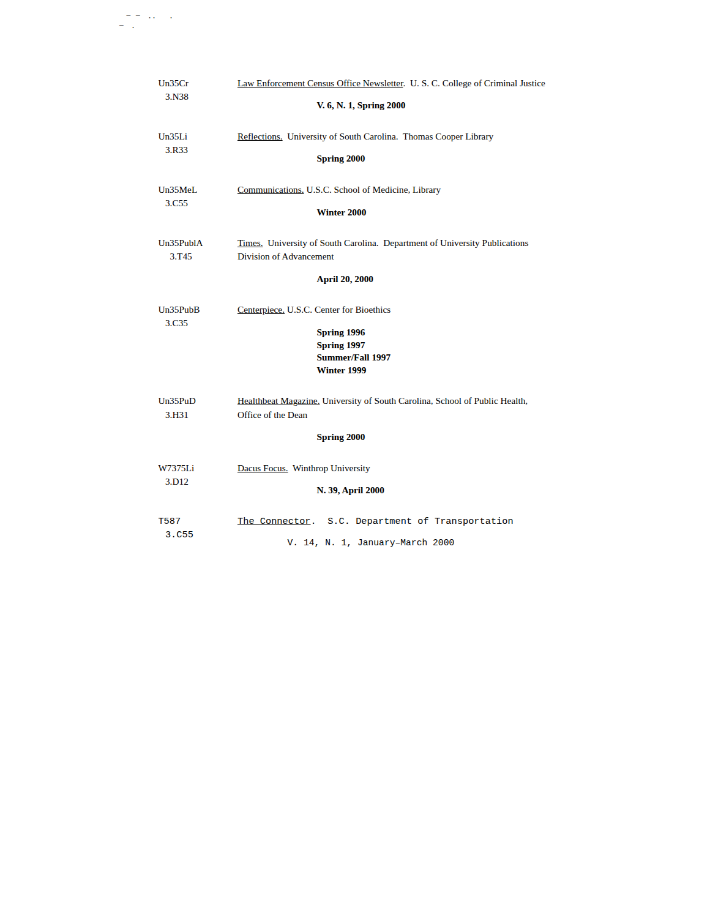− − ․․ ․
− ․
| Un35Cr 3.N38 | Law Enforcement Census Office Newsletter . U. S. C. College of Criminal Justice V. 6, N. 1, Spring 2000 |
| Un35Li 3.R33 | Reflections. University of South Carolina. Thomas Cooper Library Spring 2000 |
| Un35MeL 3.C55 | Communications. U.S.C. School of Medicine, Library Winter 2000 |
| Un35PublA 3.T45 | Times. University of South Carolina. Department of University Publications Division of Advancement April 20, 2000 |
| Un35PubB 3.C35 | Centerpiece. U.S.C. Center for Bioethics Spring 1996 Spring 1997 Summer/Fall 1997 Winter 1999 |
| Un35PuD 3.H31 | Healthbeat Magazine. University of South Carolina, School of Public Health, Office of the Dean Spring 2000 |
| W7375Li 3.D12 | Dacus Focus. Winthrop University N. 39, April 2000 |
| T587 3.C55 | The Connector . S.C. Department of Transportation V. 14, N. 1, January–March 2000 |